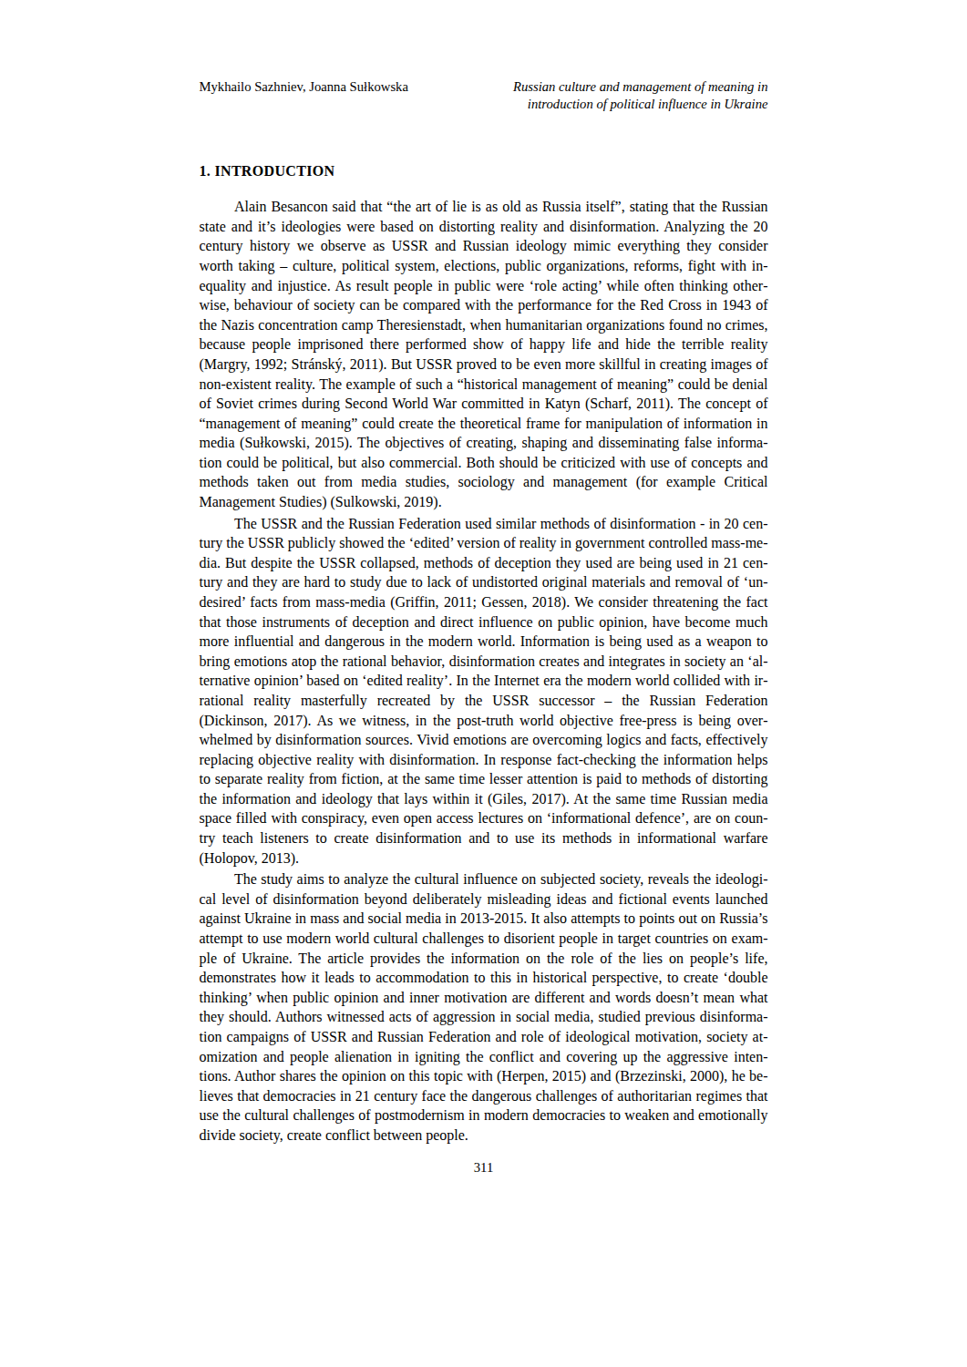Mykhailo Sazhniev, Joanna Sułkowska
Russian culture and management of meaning in
introduction of political influence in Ukraine
1. INTRODUCTION
Alain Besancon said that “the art of lie is as old as Russia itself”, stating that the Russian state and it’s ideologies were based on distorting reality and disinformation. Analyzing the 20 century history we observe as USSR and Russian ideology mimic everything they consider worth taking – culture, political system, elections, public organizations, reforms, fight with inequality and injustice. As result people in public were ‘role acting’ while often thinking otherwise, behaviour of society can be compared with the performance for the Red Cross in 1943 of the Nazis concentration camp Theresienstadt, when humanitarian organizations found no crimes, because people imprisoned there performed show of happy life and hide the terrible reality (Margry, 1992; Stránský, 2011). But USSR proved to be even more skillful in creating images of non-existent reality. The example of such a “historical management of meaning” could be denial of Soviet crimes during Second World War committed in Katyn (Scharf, 2011). The concept of “management of meaning” could create the theoretical frame for manipulation of information in media (Sułkowski, 2015). The objectives of creating, shaping and disseminating false information could be political, but also commercial. Both should be criticized with use of concepts and methods taken out from media studies, sociology and management (for example Critical Management Studies) (Sulkowski, 2019).
The USSR and the Russian Federation used similar methods of disinformation - in 20 century the USSR publicly showed the ‘edited’ version of reality in government controlled mass-media. But despite the USSR collapsed, methods of deception they used are being used in 21 century and they are hard to study due to lack of undistorted original materials and removal of ‘undesired’ facts from mass-media (Griffin, 2011; Gessen, 2018). We consider threatening the fact that those instruments of deception and direct influence on public opinion, have become much more influential and dangerous in the modern world. Information is being used as a weapon to bring emotions atop the rational behavior, disinformation creates and integrates in society an ‘alternative opinion’ based on ‘edited reality’. In the Internet era the modern world collided with irrational reality masterfully recreated by the USSR successor – the Russian Federation (Dickinson, 2017). As we witness, in the post-truth world objective free-press is being overwhelmed by disinformation sources. Vivid emotions are overcoming logics and facts, effectively replacing objective reality with disinformation. In response fact-checking the information helps to separate reality from fiction, at the same time lesser attention is paid to methods of distorting the information and ideology that lays within it (Giles, 2017). At the same time Russian media space filled with conspiracy, even open access lectures on ‘informational defence’, are on country teach listeners to create disinformation and to use its methods in informational warfare (Holopov, 2013).
The study aims to analyze the cultural influence on subjected society, reveals the ideological level of disinformation beyond deliberately misleading ideas and fictional events launched against Ukraine in mass and social media in 2013-2015. It also attempts to points out on Russia’s attempt to use modern world cultural challenges to disorient people in target countries on example of Ukraine. The article provides the information on the role of the lies on people’s life, demonstrates how it leads to accommodation to this in historical perspective, to create ‘double thinking’ when public opinion and inner motivation are different and words doesn’t mean what they should. Authors witnessed acts of aggression in social media, studied previous disinformation campaigns of USSR and Russian Federation and role of ideological motivation, society atomization and people alienation in igniting the conflict and covering up the aggressive intentions. Author shares the opinion on this topic with (Herpen, 2015) and (Brzezinski, 2000), he believes that democracies in 21 century face the dangerous challenges of authoritarian regimes that use the cultural challenges of postmodernism in modern democracies to weaken and emotionally divide society, create conflict between people.
311